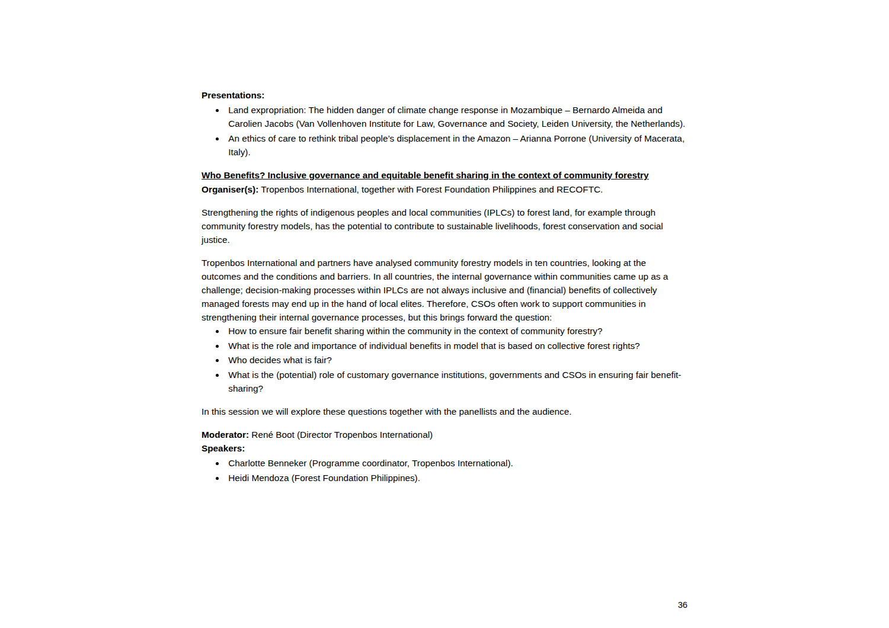Presentations:
Land expropriation: The hidden danger of climate change response in Mozambique – Bernardo Almeida and Carolien Jacobs (Van Vollenhoven Institute for Law, Governance and Society, Leiden University, the Netherlands).
An ethics of care to rethink tribal people’s displacement in the Amazon – Arianna Porrone (University of Macerata, Italy).
Who Benefits? Inclusive governance and equitable benefit sharing in the context of community forestry
Organiser(s): Tropenbos International, together with Forest Foundation Philippines and RECOFTC.
Strengthening the rights of indigenous peoples and local communities (IPLCs) to forest land, for example through community forestry models, has the potential to contribute to sustainable livelihoods, forest conservation and social justice.
Tropenbos International and partners have analysed community forestry models in ten countries, looking at the outcomes and the conditions and barriers. In all countries, the internal governance within communities came up as a challenge; decision-making processes within IPLCs are not always inclusive and (financial) benefits of collectively managed forests may end up in the hand of local elites. Therefore, CSOs often work to support communities in strengthening their internal governance processes, but this brings forward the question:
How to ensure fair benefit sharing within the community in the context of community forestry?
What is the role and importance of individual benefits in model that is based on collective forest rights?
Who decides what is fair?
What is the (potential) role of customary governance institutions, governments and CSOs in ensuring fair benefit-sharing?
In this session we will explore these questions together with the panellists and the audience.
Moderator: René Boot (Director Tropenbos International)
Speakers:
Charlotte Benneker (Programme coordinator, Tropenbos International).
Heidi Mendoza (Forest Foundation Philippines).
36